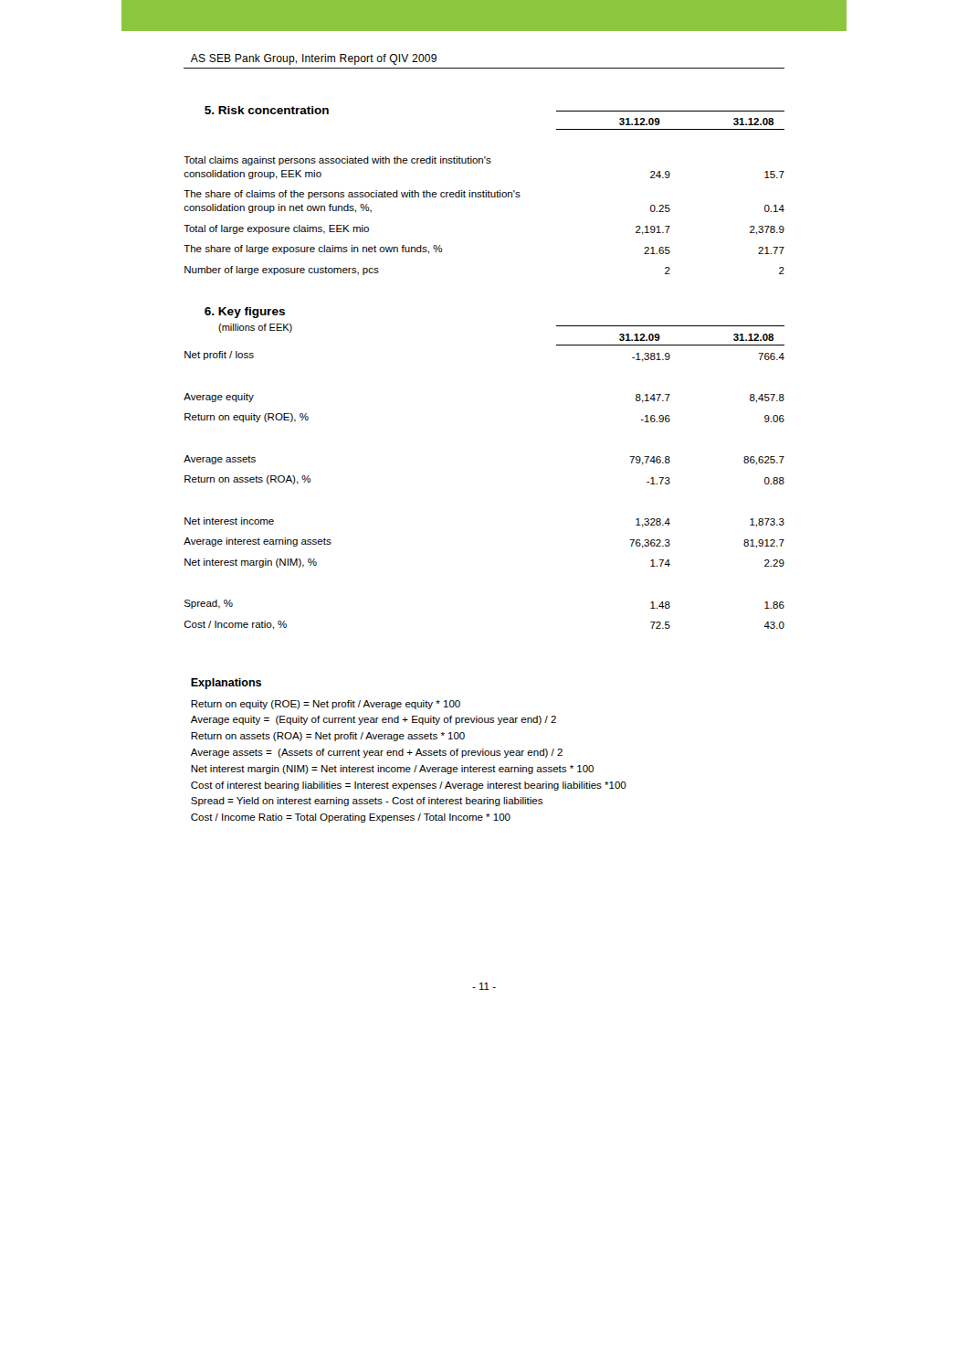AS SEB Pank Group, Interim Report of QIV 2009
5. Risk concentration
| | 31.12.09 | 31.12.08 |
| Total claims against persons associated with the credit institution's consolidation group, EEK mio | 24.9 | 15.7 |
| The share of claims of the persons associated with the credit institution's consolidation group in net own funds, %, | 0.25 | 0.14 |
| Total of large exposure claims, EEK mio | 2,191.7 | 2,378.9 |
| The share of large exposure claims in net own funds, % | 21.65 | 21.77 |
| Number of large exposure customers, pcs | 2 | 2 |
6. Key figures
(millions of EEK)
| | 31.12.09 | 31.12.08 |
| Net profit / loss | -1,381.9 | 766.4 |
| Average equity | 8,147.7 | 8,457.8 |
| Return on equity (ROE), % | -16.96 | 9.06 |
| Average assets | 79,746.8 | 86,625.7 |
| Return on assets (ROA), % | -1.73 | 0.88 |
| Net interest income | 1,328.4 | 1,873.3 |
| Average interest earning assets | 76,362.3 | 81,912.7 |
| Net interest margin (NIM), % | 1.74 | 2.29 |
| Spread, % | 1.48 | 1.86 |
| Cost / Income ratio, % | 72.5 | 43.0 |
Explanations
Return on equity (ROE) = Net profit / Average equity * 100
Average equity = (Equity of current year end + Equity of previous year end) / 2
Return on assets (ROA) = Net profit / Average assets * 100
Average assets = (Assets of current year end + Assets of previous year end) / 2
Net interest margin (NIM) = Net interest income / Average interest earning assets * 100
Cost of interest bearing liabilities = Interest expenses / Average interest bearing liabilities *100
Spread = Yield on interest earning assets - Cost of interest bearing liabilities
Cost / Income Ratio = Total Operating Expenses / Total Income * 100
- 11 -